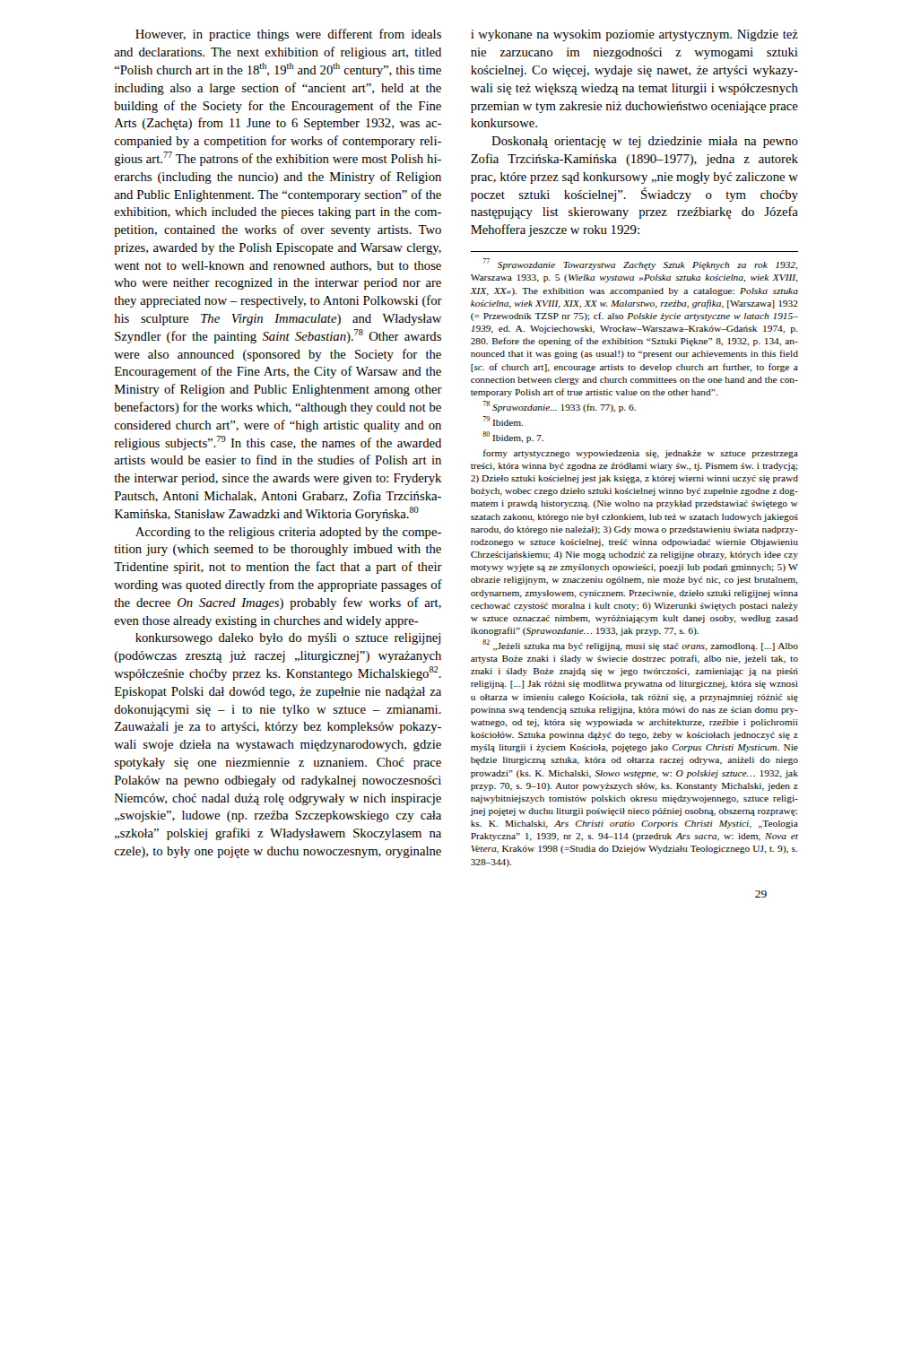However, in practice things were different from ideals and declarations. The next exhibition of religious art, titled “Polish church art in the 18th, 19th and 20th century”, this time including also a large section of “ancient art”, held at the building of the Society for the Encouragement of the Fine Arts (Zachęta) from 11 June to 6 September 1932, was accompanied by a competition for works of contemporary religious art.77 The patrons of the exhibition were most Polish hierarchs (including the nuncio) and the Ministry of Religion and Public Enlightenment. The “contemporary section” of the exhibition, which included the pieces taking part in the competition, contained the works of over seventy artists. Two prizes, awarded by the Polish Episcopate and Warsaw clergy, went not to well-known and renowned authors, but to those who were neither recognized in the interwar period nor are they appreciated now – respectively, to Antoni Polkowski (for his sculpture The Virgin Immaculate) and Władysław Szyndler (for the painting Saint Sebastian).78 Other awards were also announced (sponsored by the Society for the Encouragement of the Fine Arts, the City of Warsaw and the Ministry of Religion and Public Enlightenment among other benefactors) for the works which, “although they could not be considered church art”, were of “high artistic quality and on religious subjects”.79 In this case, the names of the awarded artists would be easier to find in the studies of Polish art in the interwar period, since the awards were given to: Fryderyk Pautsch, Antoni Michalak, Antoni Grabarz, Zofia Trzcińska-Kamińska, Stanisław Zawadzki and Wiktoria Goryńska.80
According to the religious criteria adopted by the competition jury (which seemed to be thoroughly imbued with the Tridentine spirit, not to mention the fact that a part of their wording was quoted directly from the appropriate passages of the decree On Sacred Images) probably few works of art, even those already existing in churches and widely appre-
konkursowego daleko było do myśli o sztuce religijnej (podówczas zresztą już raczej „liturgicznej”) wyrażanych współcześnie choćby przez ks. Konstantego Michalskiego82. Episkopat Polski dał dowód tego, że zupełnie nie nadążał za dokonującymi się – i to nie tylko w sztuce – zmianami. Zauważali je za to artyści, którzy bez kompleksów pokazywali swoje dzieła na wystawach międzynarodowych, gdzie spotykały się one niezmiennie z uznaniem. Choć prace Polaków na pewno odbiegały od radykalnej nowoczesności Niemców, choć nadal dużą rolę odgrywały w nich inspiracje „swojskie”, ludowe (np. rzeźba Szczepkowskiego czy cała „szkoła” polskiej grafiki z Władysławem Skoczylasem na czele), to były one pojęte w duchu nowoczesnym, oryginalne i wykonane na wysokim poziomie artystycznym. Nigdzie też nie zarzucano im niezgodności z wymogami sztuki kościelnej. Co więcej, wydaje się nawet, że artyści wykazywali się też większą wiedzą na temat liturgii i współczesnych przemian w tym zakresie niż duchowieństwo oceniające prace konkursowe.
Doskonałą orientację w tej dziedzinie miała na pewno Zofia Trzcińska-Kamińska (1890–1977), jedna z autorek prac, które przez sąd konkursowy „nie mogły być zaliczone w poczet sztuki kościelnej”. Świadczy o tym choćby następujący list skierowany przez rzeźbiarkę do Józefa Mehoffera jeszcze w roku 1929:
77 Sprawozdanie Towarzystwa Zachęty Sztuk Pięknych za rok 1932, Warszawa 1933, p. 5 (Wielka wystawa »Polska sztuka kościelna, wiek XVIII, XIX, XX«). The exhibition was accompanied by a catalogue: Polska sztuka kościelna, wiek XVIII, XIX, XX w. Malarstwo, rzeźba, grafika, [Warszawa] 1932 (= Przewodnik TZSP nr 75); cf. also Polskie życie artystyczne w latach 1915–1939, ed. A. Wojciechowski, Wrocław–Warszawa–Kraków–Gdańsk 1974, p. 280. Before the opening of the exhibition “Sztuki Piękne” 8, 1932, p. 134, announced that it was going (as usual!) to “present our achievements in this field [sc. of church art], encourage artists to develop church art further, to forge a connection between clergy and church committees on the one hand and the contemporary Polish art of true artistic value on the other hand”.
78 Sprawozdanie... 1933 (fn. 77), p. 6.
79 Ibidem.
80 Ibidem, p. 7.
formy artystycznego wypowiedzenia się, jednakże w sztuce przestrzega treści, która winna być zgodna ze źródłami wiary św., tj. Pismem św. i tradycją; 2) Dzieło sztuki kościelnej jest jak księga, z której wierni winni uczyć się prawd bożych, wobec czego dzieło sztuki kościelnej winno być zupełnie zgodne z dogmatem i prawdą historyczną. (Nie wolno na przykład przedstawiać świętego w szatach zakonu, którego nie był członkiem, lub też w szatach ludowych jakiegoś narodu, do którego nie należał); 3) Gdy mowa o przedstawieniu świata nadprzyrodzonego w sztuce kościelnej, treść winna odpowiadać wiernie Objawieniu Chrześcijańskiemu; 4) Nie mogą uchodzić za religijne obrazy, których idee czy motywy wyjęte są ze zmyślonych opowieści, poezji lub podań gminnych; 5) W obrazie religijnym, w znaczeniu ogólnem, nie może być nic, co jest brutalnem, ordynarnem, zmysłowem, cynicznem. Przeciwnie, dzieło sztuki religijnej winna cechować czystość moralna i kult cnoty; 6) Wizerunki świętych postaci należy w sztuce oznaczać nimbem, wyróżniającym kult danej osoby, według zasad ikonografii” (Sprawozdanie… 1933, jak przyp. 77, s. 6).
82 „Jeżeli sztuka ma być religijną, musi się stać orans, zamodloną. [...] Albo artysta Boże znaki i ślady w świecie dostrzec potrafi, albo nie, jeżeli tak, to znaki i ślady Boże znajdą się w jego twórczości, zamieniając ją na pieśń religijną. [...] Jak różni się modlitwa prywatna od liturgicznej, która się wznosi u ołtarza w imieniu całego Kościoła, tak różni się, a przynajmniej różnić się powinna swą tendencją sztuka religijna, która mówi do nas ze ścian domu prywatnego, od tej, która się wypowiada w architekturze, rzeźbie i polichromii kościołów. Sztuka powinna dążyć do tego, żeby w kościołach jednoczyć się z myślą liturgii i życiem Kościoła, pojętego jako Corpus Christi Mysticum. Nie będzie liturgiczną sztuka, która od ołtarza raczej odrywa, aniżeli do niego prowadzi” (ks. K. Michalski, Słowo wstępne, w: O polskiej sztuce… 1932, jak przyp. 70, s. 9–10). Autor powyższych słów, ks. Konstanty Michalski, jeden z najwybitniejszych tomistów polskich okresu międzywojennego, sztuce religijnej pojętej w duchu liturgii poświęcił nieco później osobną, obszerną rozprawę: ks. K. Michalski, Ars Christi oratio Corporis Christi Mystici, „Teologia Praktyczna” 1, 1939, nr 2, s. 94–114 (przedruk Ars sacra, w: idem, Nova et Vetera, Kraków 1998 (=Studia do Dziejów Wydziału Teologicznego UJ, t. 9), s. 328–344).
29